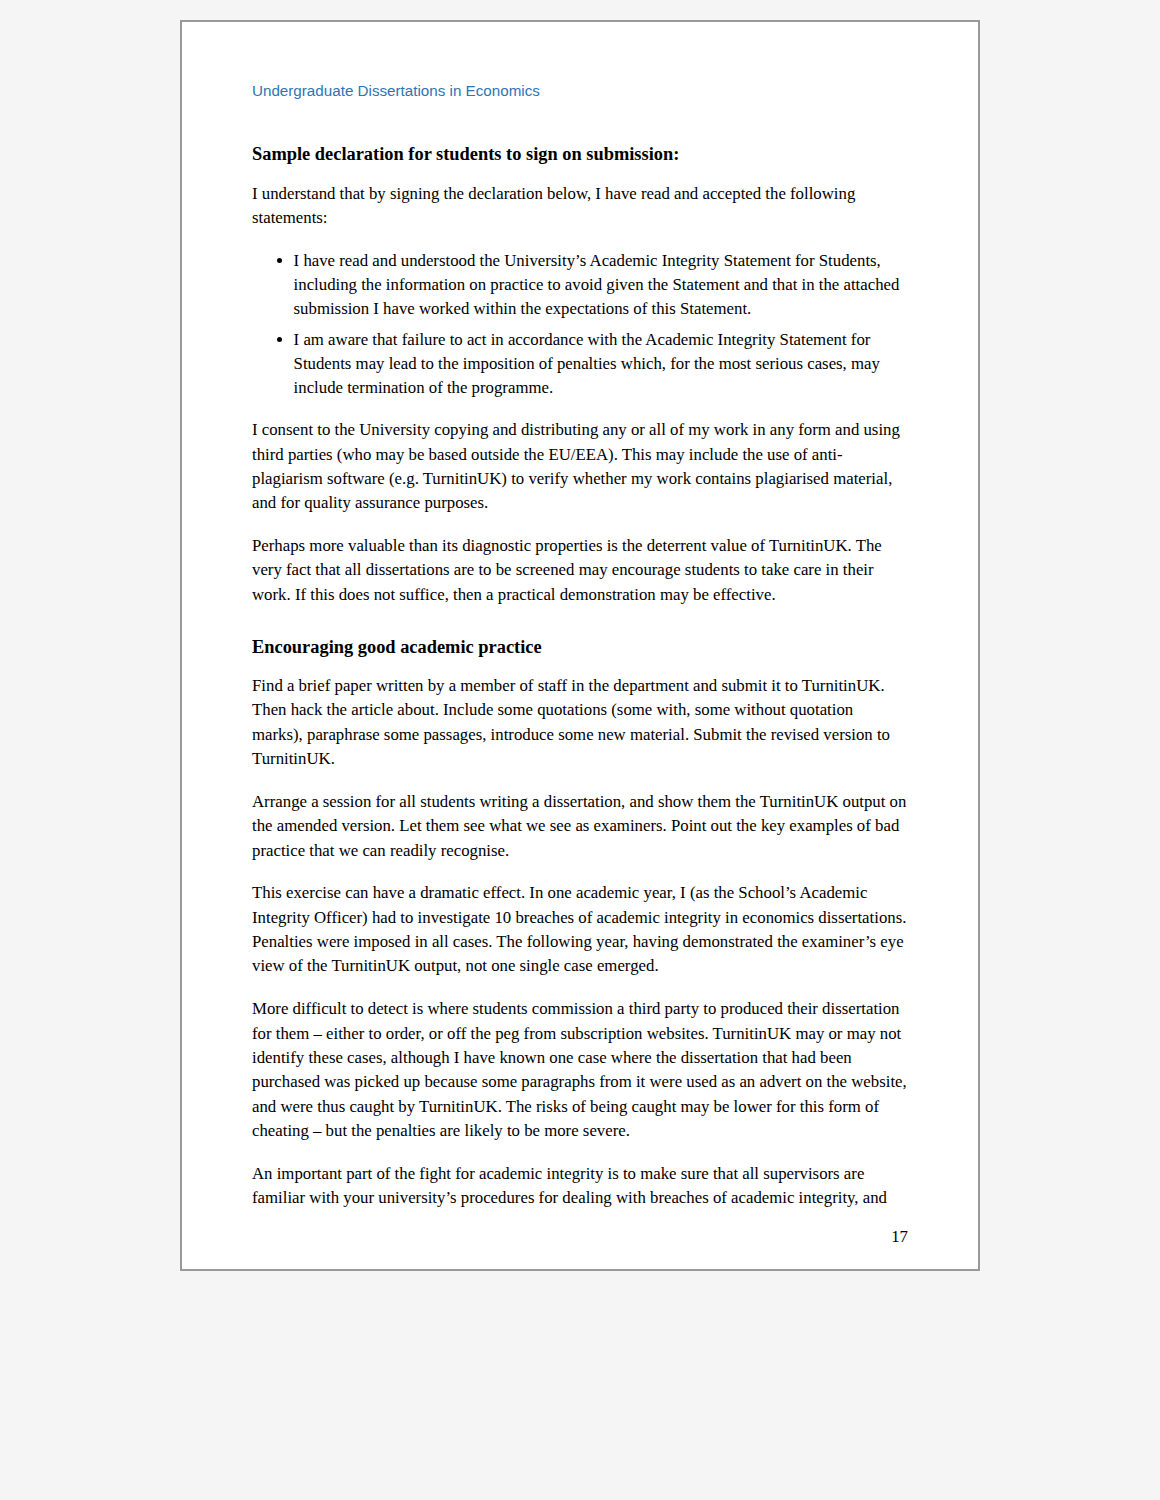Undergraduate Dissertations in Economics
Sample declaration for students to sign on submission:
I understand that by signing the declaration below, I have read and accepted the following statements:
I have read and understood the University’s Academic Integrity Statement for Students, including the information on practice to avoid given the Statement and that in the attached submission I have worked within the expectations of this Statement.
I am aware that failure to act in accordance with the Academic Integrity Statement for Students may lead to the imposition of penalties which, for the most serious cases, may include termination of the programme.
I consent to the University copying and distributing any or all of my work in any form and using third parties (who may be based outside the EU/EEA). This may include the use of anti-plagiarism software (e.g. TurnitinUK) to verify whether my work contains plagiarised material, and for quality assurance purposes.
Perhaps more valuable than its diagnostic properties is the deterrent value of TurnitinUK. The very fact that all dissertations are to be screened may encourage students to take care in their work. If this does not suffice, then a practical demonstration may be effective.
Encouraging good academic practice
Find a brief paper written by a member of staff in the department and submit it to TurnitinUK. Then hack the article about. Include some quotations (some with, some without quotation marks), paraphrase some passages, introduce some new material. Submit the revised version to TurnitinUK.
Arrange a session for all students writing a dissertation, and show them the TurnitinUK output on the amended version. Let them see what we see as examiners. Point out the key examples of bad practice that we can readily recognise.
This exercise can have a dramatic effect. In one academic year, I (as the School’s Academic Integrity Officer) had to investigate 10 breaches of academic integrity in economics dissertations. Penalties were imposed in all cases. The following year, having demonstrated the examiner’s eye view of the TurnitinUK output, not one single case emerged.
More difficult to detect is where students commission a third party to produced their dissertation for them – either to order, or off the peg from subscription websites. TurnitinUK may or may not identify these cases, although I have known one case where the dissertation that had been purchased was picked up because some paragraphs from it were used as an advert on the website, and were thus caught by TurnitinUK. The risks of being caught may be lower for this form of cheating – but the penalties are likely to be more severe.
An important part of the fight for academic integrity is to make sure that all supervisors are familiar with your university’s procedures for dealing with breaches of academic integrity, and
17